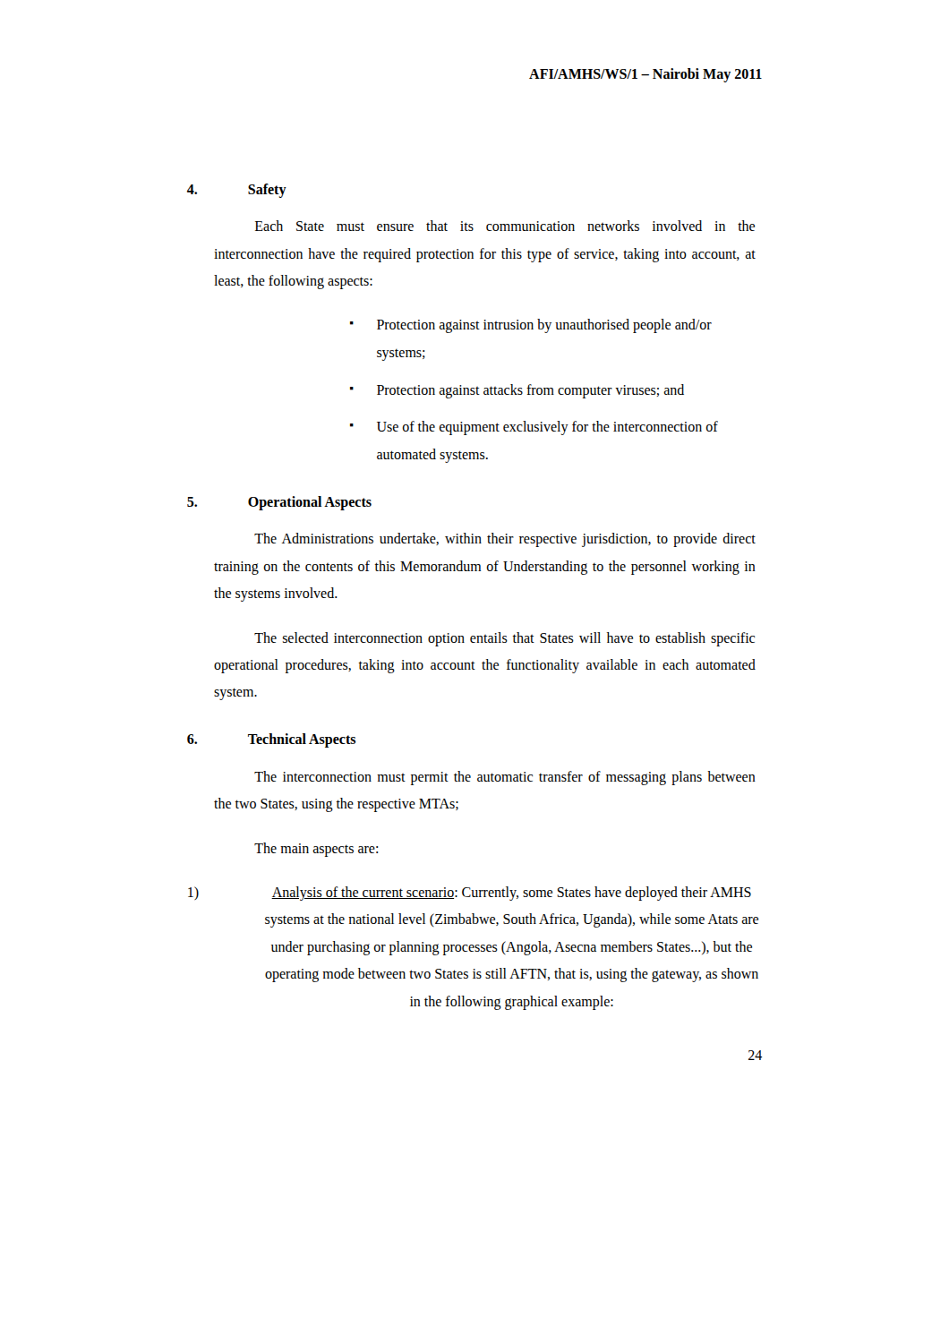AFI/AMHS/WS/1 – Nairobi May 2011
4. Safety
Each State must ensure that its communication networks involved in the interconnection have the required protection for this type of service, taking into account, at least, the following aspects:
Protection against intrusion by unauthorised people and/or systems;
Protection against attacks from computer viruses; and
Use of the equipment exclusively for the interconnection of automated systems.
5. Operational Aspects
The Administrations undertake, within their respective jurisdiction, to provide direct training on the contents of this Memorandum of Understanding to the personnel working in the systems involved.
The selected interconnection option entails that States will have to establish specific operational procedures, taking into account the functionality available in each automated system.
6. Technical Aspects
The interconnection must permit the automatic transfer of messaging plans between the two States, using the respective MTAs;
The main aspects are:
1)
Analysis of the current scenario: Currently, some States have deployed their AMHS systems at the national level (Zimbabwe, South Africa, Uganda), while some Atats are under purchasing or planning processes (Angola, Asecna members States...), but the operating mode between two States is still AFTN, that is, using the gateway, as shown in the following graphical example:
24